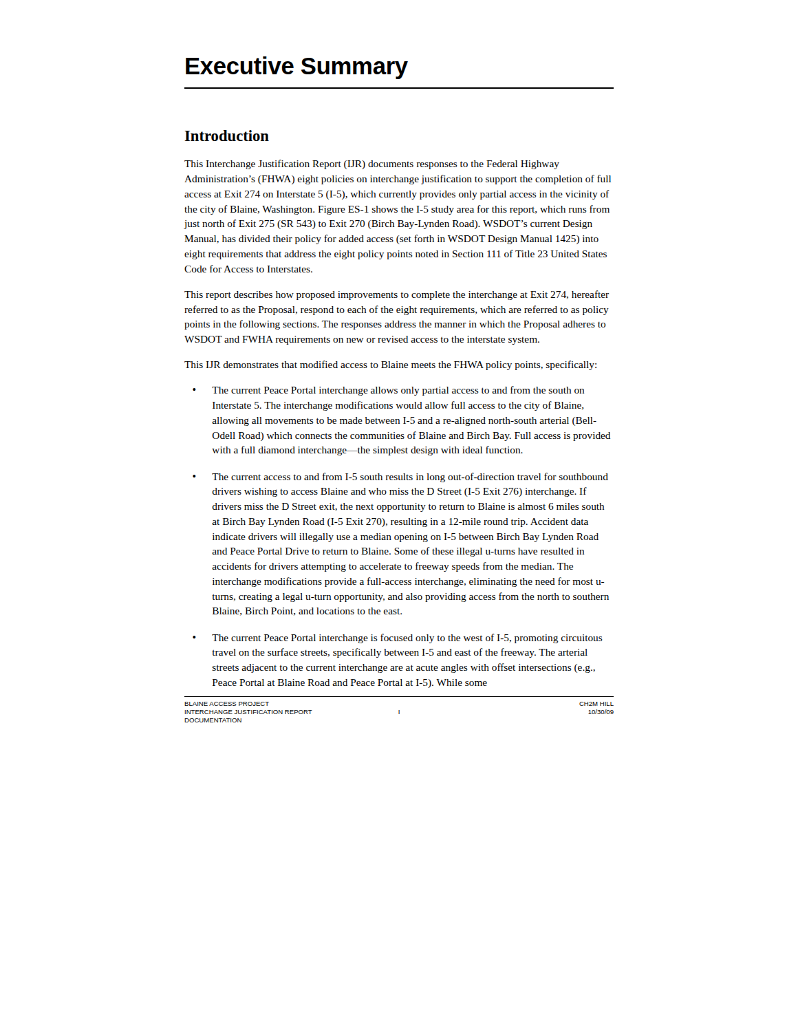Executive Summary
Introduction
This Interchange Justification Report (IJR) documents responses to the Federal Highway Administration’s (FHWA) eight policies on interchange justification to support the completion of full access at Exit 274 on Interstate 5 (I-5), which currently provides only partial access in the vicinity of the city of Blaine, Washington. Figure ES-1 shows the I-5 study area for this report, which runs from just north of Exit 275 (SR 543) to Exit 270 (Birch Bay-Lynden Road). WSDOT’s current Design Manual, has divided their policy for added access (set forth in WSDOT Design Manual 1425) into eight requirements that address the eight policy points noted in Section 111 of Title 23 United States Code for Access to Interstates.
This report describes how proposed improvements to complete the interchange at Exit 274, hereafter referred to as the Proposal, respond to each of the eight requirements, which are referred to as policy points in the following sections. The responses address the manner in which the Proposal adheres to WSDOT and FWHA requirements on new or revised access to the interstate system.
This IJR demonstrates that modified access to Blaine meets the FHWA policy points, specifically:
The current Peace Portal interchange allows only partial access to and from the south on Interstate 5. The interchange modifications would allow full access to the city of Blaine, allowing all movements to be made between I-5 and a re-aligned north-south arterial (Bell-Odell Road) which connects the communities of Blaine and Birch Bay. Full access is provided with a full diamond interchange—the simplest design with ideal function.
The current access to and from I-5 south results in long out-of-direction travel for southbound drivers wishing to access Blaine and who miss the D Street (I-5 Exit 276) interchange. If drivers miss the D Street exit, the next opportunity to return to Blaine is almost 6 miles south at Birch Bay Lynden Road (I-5 Exit 270), resulting in a 12-mile round trip. Accident data indicate drivers will illegally use a median opening on I-5 between Birch Bay Lynden Road and Peace Portal Drive to return to Blaine. Some of these illegal u-turns have resulted in accidents for drivers attempting to accelerate to freeway speeds from the median. The interchange modifications provide a full-access interchange, eliminating the need for most u-turns, creating a legal u-turn opportunity, and also providing access from the north to southern Blaine, Birch Point, and locations to the east.
The current Peace Portal interchange is focused only to the west of I-5, promoting circuitous travel on the surface streets, specifically between I-5 and east of the freeway. The arterial streets adjacent to the current interchange are at acute angles with offset intersections (e.g., Peace Portal at Blaine Road and Peace Portal at I-5). While some
| BLAINE ACCESS PROJECT | | CH2M HILL |
| INTERCHANGE JUSTIFICATION REPORT DOCUMENTATION | I | 10/30/09 |